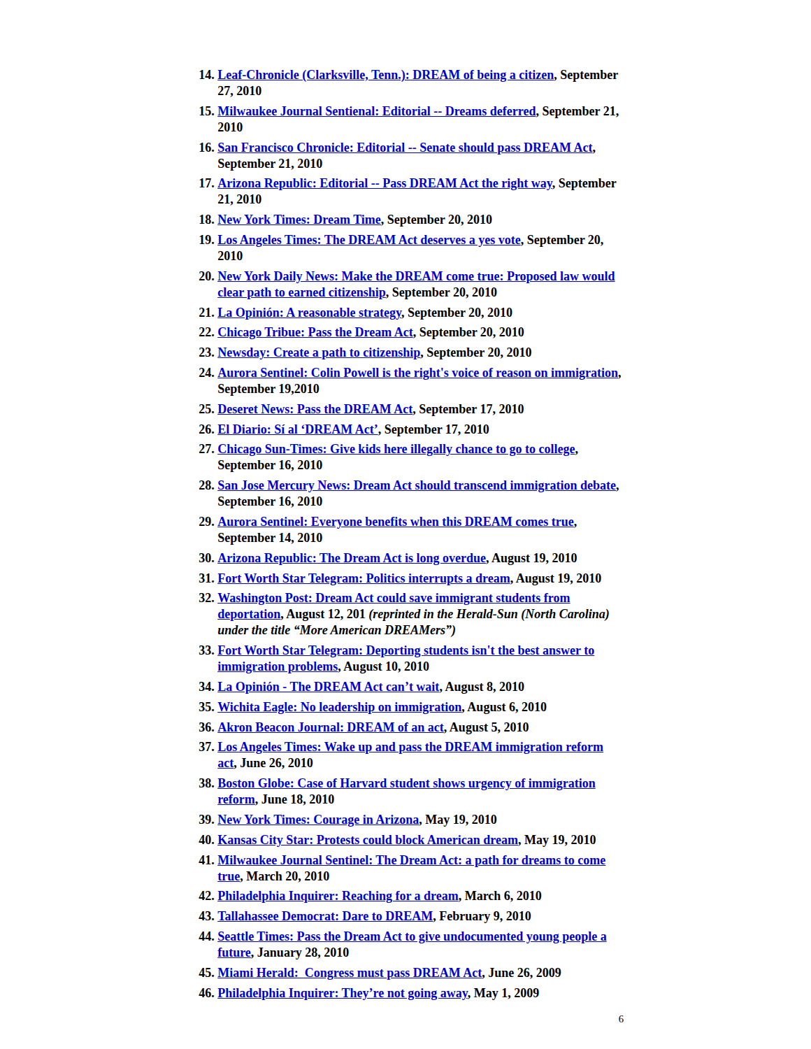Leaf-Chronicle (Clarksville, Tenn.): DREAM of being a citizen, September 27, 2010
Milwaukee Journal Sentienal: Editorial -- Dreams deferred, September 21, 2010
San Francisco Chronicle: Editorial -- Senate should pass DREAM Act, September 21, 2010
Arizona Republic: Editorial -- Pass DREAM Act the right way, September 21, 2010
New York Times: Dream Time, September 20, 2010
Los Angeles Times: The DREAM Act deserves a yes vote, September 20, 2010
New York Daily News: Make the DREAM come true: Proposed law would clear path to earned citizenship, September 20, 2010
La Opinión: A reasonable strategy, September 20, 2010
Chicago Tribue: Pass the Dream Act, September 20, 2010
Newsday: Create a path to citizenship, September 20, 2010
Aurora Sentinel: Colin Powell is the right's voice of reason on immigration, September 19,2010
Deseret News: Pass the DREAM Act, September 17, 2010
El Diario: Sí al ‘DREAM Act’, September 17, 2010
Chicago Sun-Times: Give kids here illegally chance to go to college, September 16, 2010
San Jose Mercury News: Dream Act should transcend immigration debate, September 16, 2010
Aurora Sentinel: Everyone benefits when this DREAM comes true, September 14, 2010
Arizona Republic: The Dream Act is long overdue, August 19, 2010
Fort Worth Star Telegram: Politics interrupts a dream, August 19, 2010
Washington Post: Dream Act could save immigrant students from deportation, August 12, 201 (reprinted in the Herald-Sun (North Carolina) under the title “More American DREAMers”)
Fort Worth Star Telegram: Deporting students isn't the best answer to immigration problems, August 10, 2010
La Opinión - The DREAM Act can’t wait, August 8, 2010
Wichita Eagle: No leadership on immigration, August 6, 2010
Akron Beacon Journal: DREAM of an act, August 5, 2010
Los Angeles Times: Wake up and pass the DREAM immigration reform act, June 26, 2010
Boston Globe: Case of Harvard student shows urgency of immigration reform, June 18, 2010
New York Times: Courage in Arizona, May 19, 2010
Kansas City Star: Protests could block American dream, May 19, 2010
Milwaukee Journal Sentinel: The Dream Act: a path for dreams to come true, March 20, 2010
Philadelphia Inquirer: Reaching for a dream, March 6, 2010
Tallahassee Democrat: Dare to DREAM, February 9, 2010
Seattle Times: Pass the Dream Act to give undocumented young people a future, January 28, 2010
Miami Herald: Congress must pass DREAM Act, June 26, 2009
Philadelphia Inquirer: They’re not going away, May 1, 2009
6